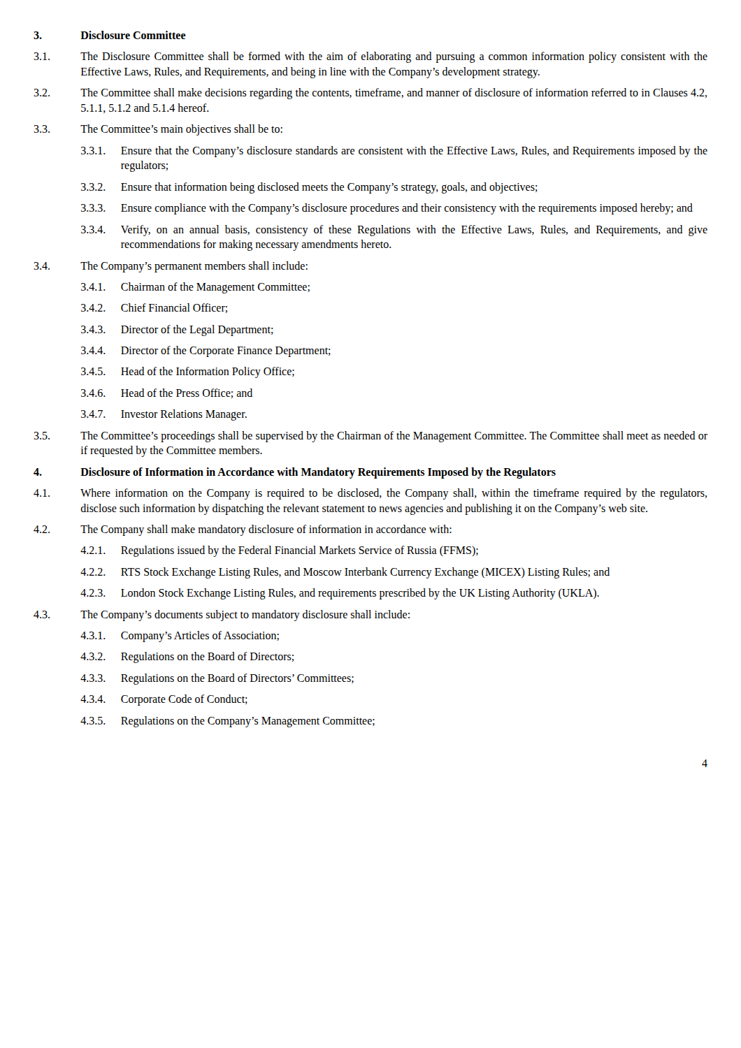3.
Disclosure Committee
3.1.
The Disclosure Committee shall be formed with the aim of elaborating and pursuing a common information policy consistent with the Effective Laws, Rules, and Requirements, and being in line with the Company’s development strategy.
3.2.
The Committee shall make decisions regarding the contents, timeframe, and manner of disclosure of information referred to in Clauses 4.2, 5.1.1, 5.1.2 and 5.1.4 hereof.
3.3.
The Committee’s main objectives shall be to:
3.3.1.
Ensure that the Company’s disclosure standards are consistent with the Effective Laws, Rules, and Requirements imposed by the regulators;
3.3.2.
Ensure that information being disclosed meets the Company’s strategy, goals, and objectives;
3.3.3.
Ensure compliance with the Company’s disclosure procedures and their consistency with the requirements imposed hereby; and
3.3.4.
Verify, on an annual basis, consistency of these Regulations with the Effective Laws, Rules, and Requirements, and give recommendations for making necessary amendments hereto.
3.4.
The Company’s permanent members shall include:
3.4.1.
Chairman of the Management Committee;
3.4.2.
Chief Financial Officer;
3.4.3.
Director of the Legal Department;
3.4.4.
Director of the Corporate Finance Department;
3.4.5.
Head of the Information Policy Office;
3.4.6.
Head of the Press Office; and
3.4.7.
Investor Relations Manager.
3.5.
The Committee’s proceedings shall be supervised by the Chairman of the Management Committee. The Committee shall meet as needed or if requested by the Committee members.
4.
Disclosure of Information in Accordance with Mandatory Requirements Imposed by the Regulators
4.1.
Where information on the Company is required to be disclosed, the Company shall, within the timeframe required by the regulators, disclose such information by dispatching the relevant statement to news agencies and publishing it on the Company’s web site.
4.2.
The Company shall make mandatory disclosure of information in accordance with:
4.2.1.
Regulations issued by the Federal Financial Markets Service of Russia (FFMS);
4.2.2.
RTS Stock Exchange Listing Rules, and Moscow Interbank Currency Exchange (MICEX) Listing Rules; and
4.2.3.
London Stock Exchange Listing Rules, and requirements prescribed by the UK Listing Authority (UKLA).
4.3.
The Company’s documents subject to mandatory disclosure shall include:
4.3.1.
Company’s Articles of Association;
4.3.2.
Regulations on the Board of Directors;
4.3.3.
Regulations on the Board of Directors’ Committees;
4.3.4.
Corporate Code of Conduct;
4.3.5.
Regulations on the Company’s Management Committee;
4